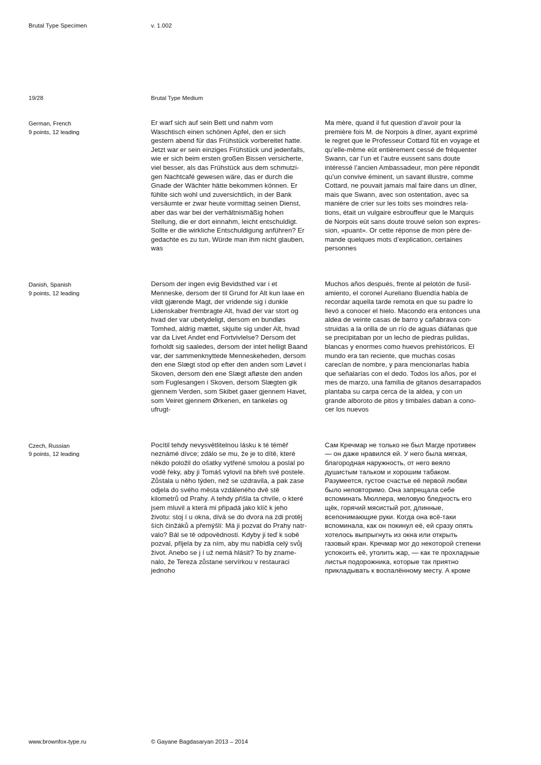Brutal Type Specimen
v. 1.002
19/28
Brutal Type Medium
German, French
9 points, 12 leading
Er warf sich auf sein Bett und nahm vom Waschtisch einen schönen Apfel, den er sich gestern abend für das Frühstück vorbereitet hatte. Jetzt war er sein einziges Frühstück und jedenfalls, wie er sich beim ersten großen Bissen versicherte, viel besser, als das Frühstück aus dem schmutzigen Nachtcafé gewesen wäre, das er durch die Gnade der Wächter hätte bekommen können. Er fühlte sich wohl und zuversichtlich, in der Bank versäumte er zwar heute vormittag seinen Dienst, aber das war bei der verhältnismäßig hohen Stellung, die er dort einnahm, leicht entschuldigt. Sollte er die wirkliche Entschuldigung anführen? Er gedachte es zu tun, Würde man ihm nicht glauben, was
Ma mère, quand il fut question d’avoir pour la première fois M. de Norpois à dîner, ayant exprimé le regret que le Professeur Cottard fût en voyage et qu’elle-même eût entièrement cessé de fréquenter Swann, car l’un et l’autre eussent sans doute intéressé l’ancien Ambassadeur, mon père répondit qu’un convive éminent, un savant illustre, comme Cottard, ne pouvait jamais mal faire dans un dîner, mais que Swann, avec son ostentation, avec sa manière de crier sur les toits ses moindres relations, était un vulgaire esbrouffeur que le Marquis de Norpois eût sans doute trouvé selon son expression, «puant». Or cette réponse de mon père demande quelques mots d’explication, certaines personnes
Danish, Spanish
9 points, 12 leading
Dersom der ingen evig Bevidsthed var i et Menneske, dersom der til Grund for Alt kun laae en vildt gjærende Magt, der vridende sig i dunkle Lidenskaber frembragte Alt, hvad der var stort og hvad der var ubetydeligt, dersom en bundløs Tomhed, aldrig mættet, skjulte sig under Alt, hvad var da Livet Andet end Fortvivlelse? Dersom det forholdt sig saaledes, dersom der intet helligt Baand var, der sammenknyttede Menneskeheden, dersom den ene Slægt stod op efter den anden som Løvet i Skoven, dersom den ene Slægt afløste den anden som Fuglesangen i Skoven, dersom Slægten gik gjennem Verden, som Skibet gaaer gjennem Havet, som Veiret gjennem Ørkenen, en tankeløs og ufrugt-
Muchos años después, frente al pelotón de fusilamiento, el coronel Aureliano Buendía había de recordar aquella tarde remota en que su padre lo llevó a conocer el hielo. Macondo era entonces una aldea de veinte casas de barro y cañabrava construidas a la orilla de un río de aguas diáfanas que se precipitaban por un lecho de piedras pulidas, blancas y enormes como huevos prehistóricos. El mundo era tan reciente, que muchas cosas carecían de nombre, y para mencionarlas había que señalarías con el dedo. Todos los años, por el mes de marzo, una familia de gitanos desarrapados plantaba su carpa cerca de la aldea, y con un grande alboroto de pitos y timbales daban a conocer los nuevos
Czech, Russian
9 points, 12 leading
Pocítil tehdy nevysvětlitelnou lásku k té téměř neznámé dívce; zdálo se mu, že je to dítě, které někdo položil do ošatky vytřené smolou a poslal po vodě řeky, aby ji Tomáš vylovil na břeh své postele. Zůstala u něho týden, než se uzdravila, a pak zase odjela do svého města vzdáleného dvě stě kilometrů od Prahy. A tehdy přišla ta chvíle, o které jsem mluvil a která mi připadá jako klíč k jeho životu: stoj í u okna, dívá se do dvora na zdi protěj ších činžáků a přemýšlí: Má ji pozvat do Prahy natrvalo? Bál se tě odpovědnosti. Kdyby ji teď k sobě pozval, přijela by za ním, aby mu nabídla celý svůj život. Anebo se j í už nemá hlásit? To by znamenalo, že Tereza zůstane servírkou v restauraci jednoho
Сам Кречмар не только не был Магде противен — он даже нравился ей. У него была мягкая, благородная наружность, от него веяло душистым тальком и хорошим табаком. Разумеется, густое счастье её первой любви было неповторимо. Она запрещала себе вспоминать Мюллера, меловую бледность его щёк, горячий мясистый рот, длинные, всепонимающие руки. Когда она всё-таки вспоминала, как он покинул её, ей сразу опять хотелось выпрыгнуть из окна или открыть газовый кран. Кречмар мог до некоторой степени успокоить её, утолить жар, — как те прохладные листья подорожника, которые так приятно прикладывать к воспалённому месту. А кроме
www.brownfox-type.ru
© Gayane Bagdasaryan 2013 – 2014